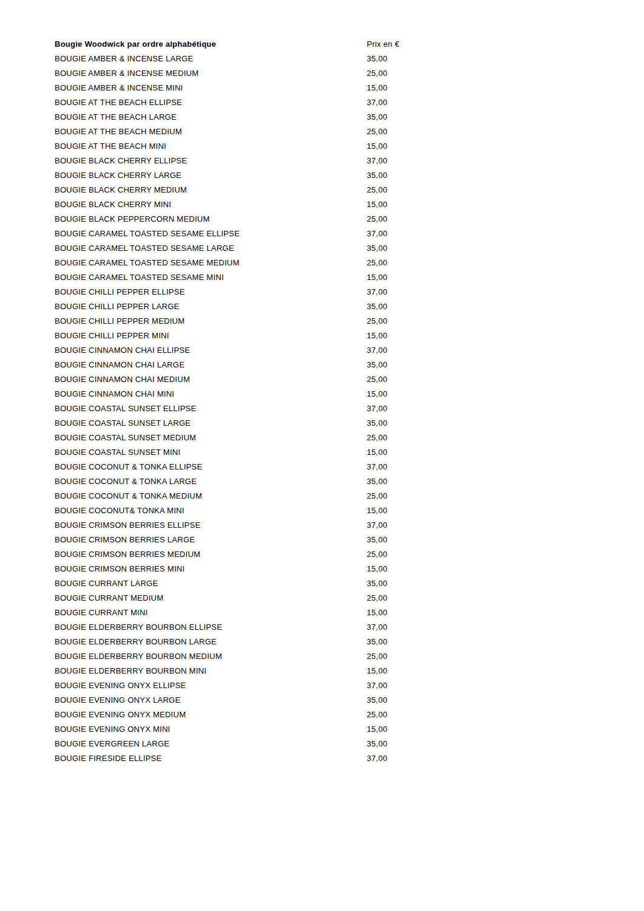| Bougie Woodwick par ordre alphabétique | Prix en € |
| --- | --- |
| BOUGIE AMBER & INCENSE LARGE | 35,00 |
| BOUGIE AMBER & INCENSE MEDIUM | 25,00 |
| BOUGIE AMBER & INCENSE MINI | 15,00 |
| BOUGIE AT THE BEACH ELLIPSE | 37,00 |
| BOUGIE AT THE BEACH LARGE | 35,00 |
| BOUGIE AT THE BEACH MEDIUM | 25,00 |
| BOUGIE AT THE BEACH MINI | 15,00 |
| BOUGIE BLACK CHERRY ELLIPSE | 37,00 |
| BOUGIE BLACK CHERRY LARGE | 35,00 |
| BOUGIE BLACK CHERRY MEDIUM | 25,00 |
| BOUGIE BLACK CHERRY MINI | 15,00 |
| BOUGIE BLACK PEPPERCORN MEDIUM | 25,00 |
| BOUGIE CARAMEL TOASTED SESAME ELLIPSE | 37,00 |
| BOUGIE CARAMEL TOASTED SESAME LARGE | 35,00 |
| BOUGIE CARAMEL TOASTED SESAME MEDIUM | 25,00 |
| BOUGIE CARAMEL TOASTED SESAME MINI | 15,00 |
| BOUGIE CHILLI PEPPER ELLIPSE | 37,00 |
| BOUGIE CHILLI PEPPER LARGE | 35,00 |
| BOUGIE CHILLI PEPPER MEDIUM | 25,00 |
| BOUGIE CHILLI PEPPER MINI | 15,00 |
| BOUGIE CINNAMON CHAI ELLIPSE | 37,00 |
| BOUGIE CINNAMON CHAI LARGE | 35,00 |
| BOUGIE CINNAMON CHAI MEDIUM | 25,00 |
| BOUGIE CINNAMON CHAI MINI | 15,00 |
| BOUGIE COASTAL SUNSET ELLIPSE | 37,00 |
| BOUGIE COASTAL SUNSET LARGE | 35,00 |
| BOUGIE COASTAL SUNSET MEDIUM | 25,00 |
| BOUGIE COASTAL SUNSET MINI | 15,00 |
| BOUGIE COCONUT & TONKA ELLIPSE | 37,00 |
| BOUGIE COCONUT & TONKA LARGE | 35,00 |
| BOUGIE COCONUT & TONKA MEDIUM | 25,00 |
| BOUGIE COCONUT& TONKA MINI | 15,00 |
| BOUGIE CRIMSON BERRIES ELLIPSE | 37,00 |
| BOUGIE CRIMSON BERRIES LARGE | 35,00 |
| BOUGIE CRIMSON BERRIES MEDIUM | 25,00 |
| BOUGIE CRIMSON BERRIES MINI | 15,00 |
| BOUGIE CURRANT LARGE | 35,00 |
| BOUGIE CURRANT MEDIUM | 25,00 |
| BOUGIE CURRANT MINI | 15,00 |
| BOUGIE ELDERBERRY BOURBON ELLIPSE | 37,00 |
| BOUGIE ELDERBERRY BOURBON LARGE | 35,00 |
| BOUGIE ELDERBERRY BOURBON MEDIUM | 25,00 |
| BOUGIE ELDERBERRY BOURBON MINI | 15,00 |
| BOUGIE EVENING ONYX ELLIPSE | 37,00 |
| BOUGIE EVENING ONYX LARGE | 35,00 |
| BOUGIE EVENING ONYX MEDIUM | 25,00 |
| BOUGIE EVENING ONYX MINI | 15,00 |
| BOUGIE EVERGREEN LARGE | 35,00 |
| BOUGIE FIRESIDE ELLIPSE | 37,00 |